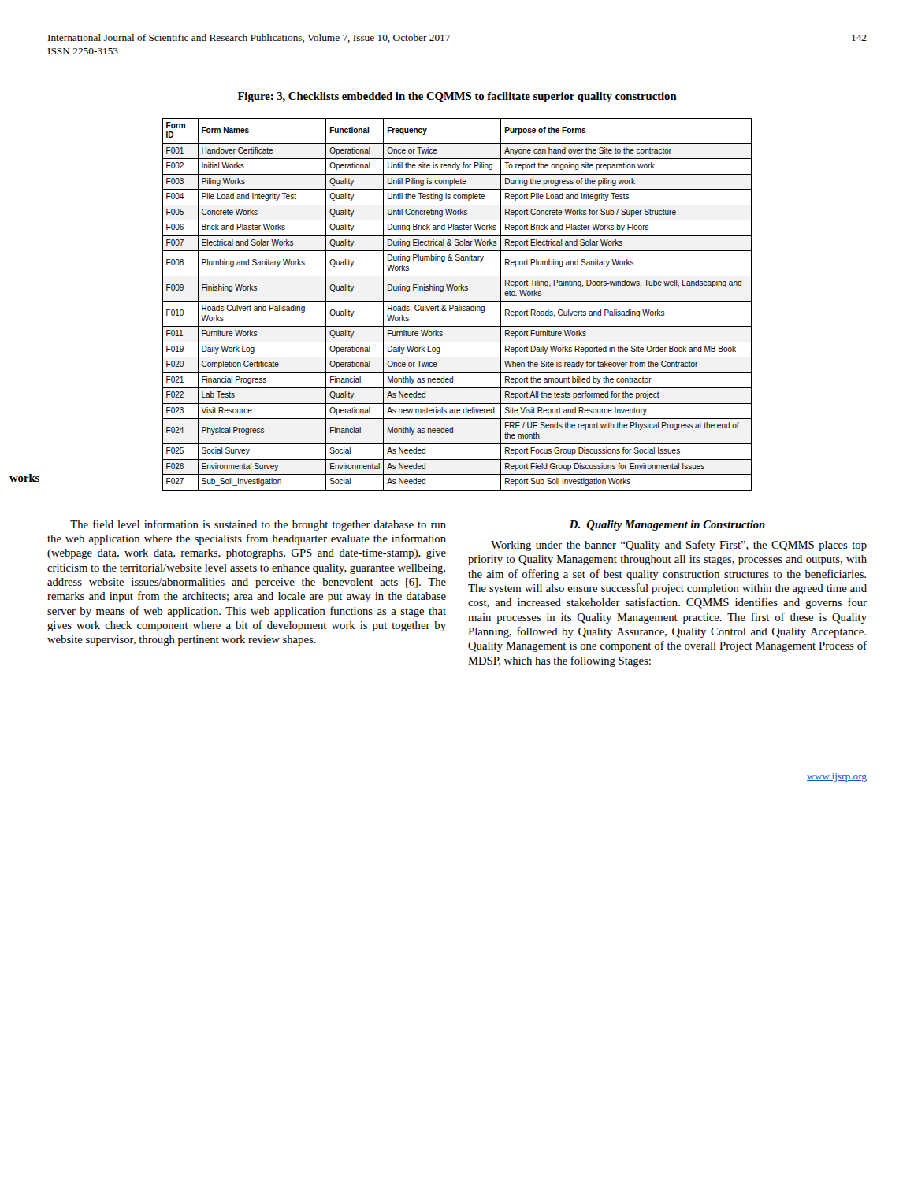International Journal of Scientific and Research Publications, Volume 7, Issue 10, October 2017
ISSN 2250-3153
142
Figure: 3, Checklists embedded in the CQMMS to facilitate superior quality construction
works
| Form ID | Form Names | Functional | Frequency | Purpose of the Forms |
| --- | --- | --- | --- | --- |
| F001 | Handover Certificate | Operational | Once or Twice | Anyone can hand over the Site to the contractor |
| F002 | Initial Works | Operational | Until the site is ready for Piling | To report the ongoing site preparation work |
| F003 | Piling Works | Quality | Until Piling is complete | During the progress of the piling work |
| F004 | Pile Load and Integrity Test | Quality | Until the Testing is complete | Report Pile Load and Integrity Tests |
| F005 | Concrete Works | Quality | Until Concreting Works | Report Concrete Works for Sub / Super Structure |
| F006 | Brick and Plaster Works | Quality | During Brick and Plaster Works | Report Brick and Plaster Works by Floors |
| F007 | Electrical and Solar Works | Quality | During Electrical & Solar Works | Report Electrical and Solar Works |
| F008 | Plumbing and Sanitary Works | Quality | During Plumbing & Sanitary Works | Report Plumbing and Sanitary Works |
| F009 | Finishing Works | Quality | During Finishing Works | Report Tiling, Painting, Doors-windows, Tube well, Landscaping and etc. Works |
| F010 | Roads Culvert and Palisading Works | Quality | Roads, Culvert & Palisading Works | Report Roads, Culverts and Palisading Works |
| F011 | Furniture Works | Quality | Furniture Works | Report Furniture Works |
| F019 | Daily Work Log | Operational | Daily Work Log | Report Daily Works Reported in the Site Order Book and MB Book |
| F020 | Completion Certificate | Operational | Once or Twice | When the Site is ready for takeover from the Contractor |
| F021 | Financial Progress | Financial | Monthly as needed | Report the amount billed by the contractor |
| F022 | Lab Tests | Quality | As Needed | Report All the tests performed for the project |
| F023 | Visit Resource | Operational | As new materials are delivered | Site Visit Report and Resource Inventory |
| F024 | Physical Progress | Financial | Monthly as needed | FRE / UE Sends the report with the Physical Progress at the end of the month |
| F025 | Social Survey | Social | As Needed | Report Focus Group Discussions for Social Issues |
| F026 | Environmental Survey | Environmental | As Needed | Report Field Group Discussions for Environmental Issues |
| F027 | Sub_Soil_Investigation | Social | As Needed | Report Sub Soil Investigation Works |
The field level information is sustained to the brought together database to run the web application where the specialists from headquarter evaluate the information (webpage data, work data, remarks, photographs, GPS and date-time-stamp), give criticism to the territorial/website level assets to enhance quality, guarantee wellbeing, address website issues/abnormalities and perceive the benevolent acts [6]. The remarks and input from the architects; area and locale are put away in the database server by means of web application. This web application functions as a stage that gives work check component where a bit of development work is put together by website supervisor, through pertinent work review shapes.
D. Quality Management in Construction
Working under the banner “Quality and Safety First”, the CQMMS places top priority to Quality Management throughout all its stages, processes and outputs, with the aim of offering a set of best quality construction structures to the beneficiaries. The system will also ensure successful project completion within the agreed time and cost, and increased stakeholder satisfaction. CQMMS identifies and governs four main processes in its Quality Management practice. The first of these is Quality Planning, followed by Quality Assurance, Quality Control and Quality Acceptance. Quality Management is one component of the overall Project Management Process of MDSP, which has the following Stages:
www.ijsrp.org